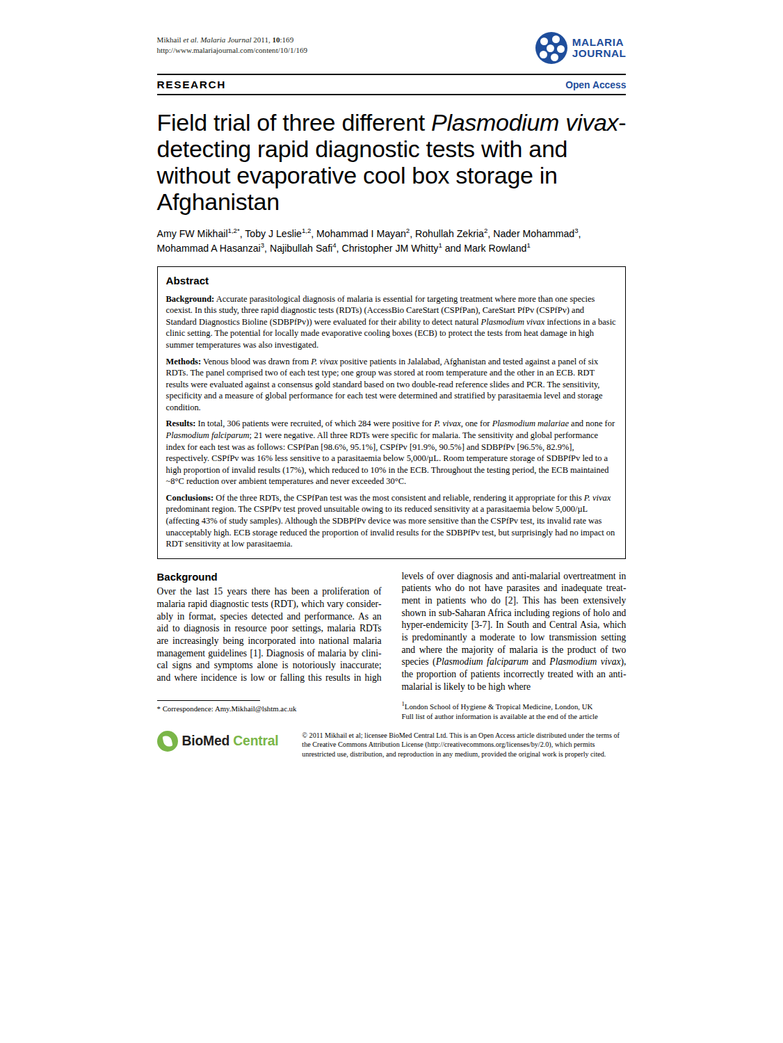Mikhail et al. Malaria Journal 2011, 10:169
http://www.malariajournal.com/content/10/1/169
MALARIAJOURNAL
Research
Open Access
Field trial of three different Plasmodium vivax-detecting rapid diagnostic tests with and without evaporative cool box storage in Afghanistan
Amy FW Mikhail1,2*, Toby J Leslie1,2, Mohammad I Mayan2, Rohullah Zekria2, Nader Mohammad3,
Mohammad A Hasanzai3, Najibullah Safi4, Christopher JM Whitty1 and Mark Rowland1
Abstract
Background: Accurate parasitological diagnosis of malaria is essential for targeting treatment where more than one species coexist. In this study, three rapid diagnostic tests (RDTs) (AccessBio CareStart (CSPfPan), CareStart PfPv (CSPfPv) and Standard Diagnostics Bioline (SDBPfPv)) were evaluated for their ability to detect natural Plasmodium vivax infections in a basic clinic setting. The potential for locally made evaporative cooling boxes (ECB) to protect the tests from heat damage in high summer temperatures was also investigated.
Methods: Venous blood was drawn from P. vivax positive patients in Jalalabad, Afghanistan and tested against a panel of six RDTs. The panel comprised two of each test type; one group was stored at room temperature and the other in an ECB. RDT results were evaluated against a consensus gold standard based on two double-read reference slides and PCR. The sensitivity, specificity and a measure of global performance for each test were determined and stratified by parasitaemia level and storage condition.
Results: In total, 306 patients were recruited, of which 284 were positive for P. vivax, one for Plasmodium malariae and none for Plasmodium falciparum; 21 were negative. All three RDTs were specific for malaria. The sensitivity and global performance index for each test was as follows: CSPfPan [98.6%, 95.1%], CSPfPv [91.9%, 90.5%] and SDBPfPv [96.5%, 82.9%], respectively. CSPfPv was 16% less sensitive to a parasitaemia below 5,000/µL. Room temperature storage of SDBPfPv led to a high proportion of invalid results (17%), which reduced to 10% in the ECB. Throughout the testing period, the ECB maintained ~8°C reduction over ambient temperatures and never exceeded 30°C.
Conclusions: Of the three RDTs, the CSPfPan test was the most consistent and reliable, rendering it appropriate for this P. vivax predominant region. The CSPfPv test proved unsuitable owing to its reduced sensitivity at a parasitaemia below 5,000/µL (affecting 43% of study samples). Although the SDBPfPv device was more sensitive than the CSPfPv test, its invalid rate was unacceptably high. ECB storage reduced the proportion of invalid results for the SDBPfPv test, but surprisingly had no impact on RDT sensitivity at low parasitaemia.
Background
Over the last 15 years there has been a proliferation of malaria rapid diagnostic tests (RDT), which vary considerably in format, species detected and performance. As an aid to diagnosis in resource poor settings, malaria RDTs are increasingly being incorporated into national malaria management guidelines [1]. Diagnosis of malaria by clinical signs and symptoms alone is notoriously inaccurate; and where incidence is low or falling this results in high levels of over diagnosis and anti-malarial overtreatment in patients who do not have parasites and inadequate treatment in patients who do [2]. This has been extensively shown in sub-Saharan Africa including regions of holo and hyper-endemicity [3-7]. In South and Central Asia, which is predominantly a moderate to low transmission setting and where the majority of malaria is the product of two species (Plasmodium falciparum and Plasmodium vivax), the proportion of patients incorrectly treated with an anti-malarial is likely to be high where
* Correspondence: Amy.Mikhail@lshtm.ac.uk
1London School of Hygiene & Tropical Medicine, London, UK
Full list of author information is available at the end of the article
BioMed Central
© 2011 Mikhail et al; licensee BioMed Central Ltd. This is an Open Access article distributed under the terms of the Creative Commons Attribution License (http://creativecommons.org/licenses/by/2.0), which permits unrestricted use, distribution, and reproduction in any medium, provided the original work is properly cited.